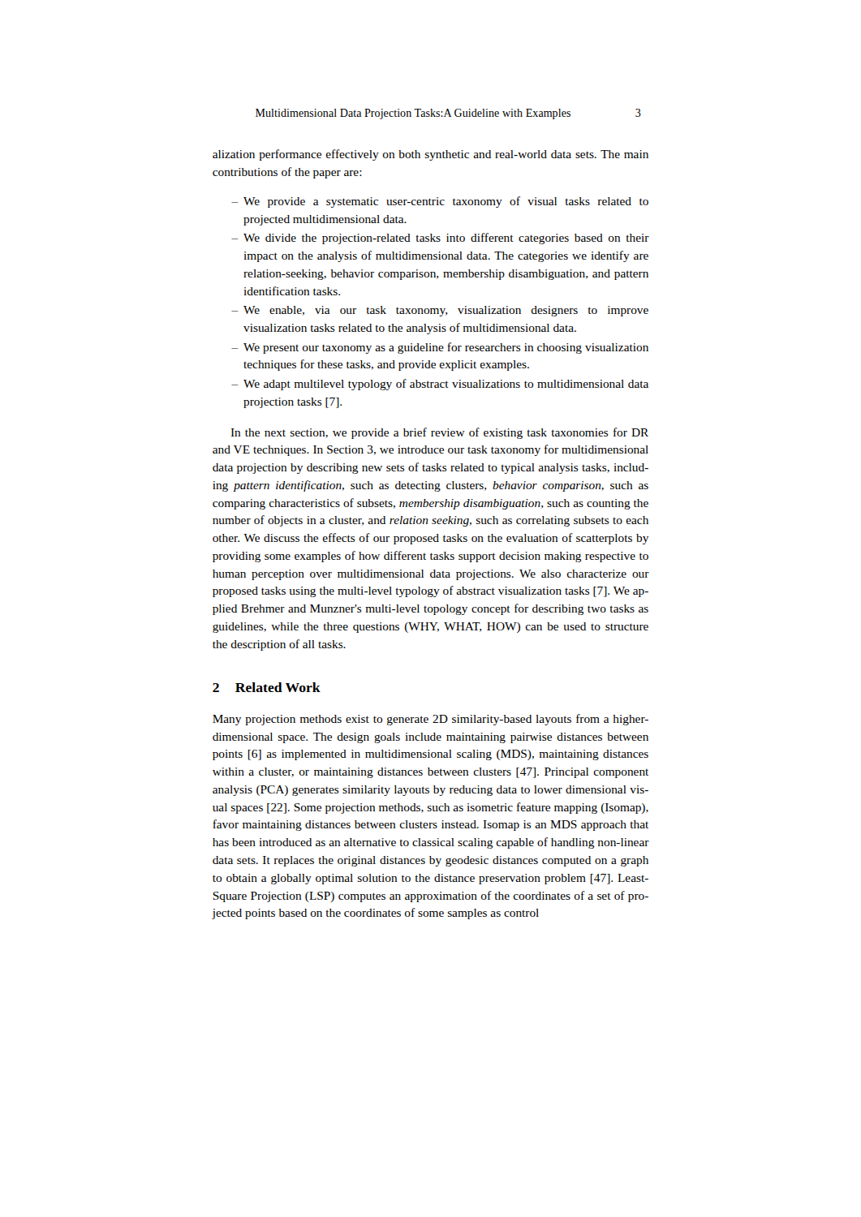Multidimensional Data Projection Tasks:A Guideline with Examples 3
alization performance effectively on both synthetic and real-world data sets. The main contributions of the paper are:
We provide a systematic user-centric taxonomy of visual tasks related to projected multidimensional data.
We divide the projection-related tasks into different categories based on their impact on the analysis of multidimensional data. The categories we identify are relation-seeking, behavior comparison, membership disambiguation, and pattern identification tasks.
We enable, via our task taxonomy, visualization designers to improve visualization tasks related to the analysis of multidimensional data.
We present our taxonomy as a guideline for researchers in choosing visualization techniques for these tasks, and provide explicit examples.
We adapt multilevel typology of abstract visualizations to multidimensional data projection tasks [7].
In the next section, we provide a brief review of existing task taxonomies for DR and VE techniques. In Section 3, we introduce our task taxonomy for multidimensional data projection by describing new sets of tasks related to typical analysis tasks, including pattern identification, such as detecting clusters, behavior comparison, such as comparing characteristics of subsets, membership disambiguation, such as counting the number of objects in a cluster, and relation seeking, such as correlating subsets to each other. We discuss the effects of our proposed tasks on the evaluation of scatterplots by providing some examples of how different tasks support decision making respective to human perception over multidimensional data projections. We also characterize our proposed tasks using the multi-level typology of abstract visualization tasks [7]. We applied Brehmer and Munzner's multi-level topology concept for describing two tasks as guidelines, while the three questions (WHY, WHAT, HOW) can be used to structure the description of all tasks.
2 Related Work
Many projection methods exist to generate 2D similarity-based layouts from a higher-dimensional space. The design goals include maintaining pairwise distances between points [6] as implemented in multidimensional scaling (MDS), maintaining distances within a cluster, or maintaining distances between clusters [47]. Principal component analysis (PCA) generates similarity layouts by reducing data to lower dimensional visual spaces [22]. Some projection methods, such as isometric feature mapping (Isomap), favor maintaining distances between clusters instead. Isomap is an MDS approach that has been introduced as an alternative to classical scaling capable of handling non-linear data sets. It replaces the original distances by geodesic distances computed on a graph to obtain a globally optimal solution to the distance preservation problem [47]. Least-Square Projection (LSP) computes an approximation of the coordinates of a set of projected points based on the coordinates of some samples as control